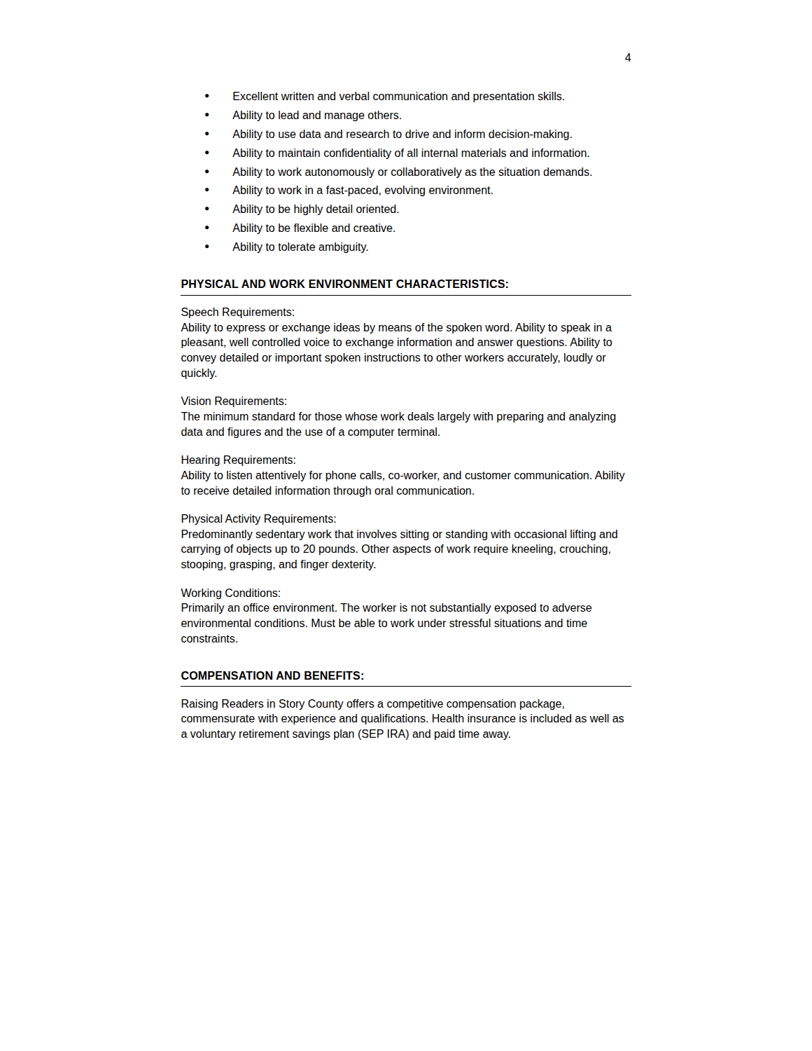4
Excellent written and verbal communication and presentation skills.
Ability to lead and manage others.
Ability to use data and research to drive and inform decision-making.
Ability to maintain confidentiality of all internal materials and information.
Ability to work autonomously or collaboratively as the situation demands.
Ability to work in a fast-paced, evolving environment.
Ability to be highly detail oriented.
Ability to be flexible and creative.
Ability to tolerate ambiguity.
PHYSICAL AND WORK ENVIRONMENT CHARACTERISTICS:
Speech Requirements:
Ability to express or exchange ideas by means of the spoken word. Ability to speak in a pleasant, well controlled voice to exchange information and answer questions. Ability to convey detailed or important spoken instructions to other workers accurately, loudly or quickly.
Vision Requirements:
The minimum standard for those whose work deals largely with preparing and analyzing data and figures and the use of a computer terminal.
Hearing Requirements:
Ability to listen attentively for phone calls, co-worker, and customer communication. Ability to receive detailed information through oral communication.
Physical Activity Requirements:
Predominantly sedentary work that involves sitting or standing with occasional lifting and carrying of objects up to 20 pounds. Other aspects of work require kneeling, crouching, stooping, grasping, and finger dexterity.
Working Conditions:
Primarily an office environment. The worker is not substantially exposed to adverse environmental conditions. Must be able to work under stressful situations and time constraints.
COMPENSATION AND BENEFITS:
Raising Readers in Story County offers a competitive compensation package, commensurate with experience and qualifications. Health insurance is included as well as a voluntary retirement savings plan (SEP IRA) and paid time away.